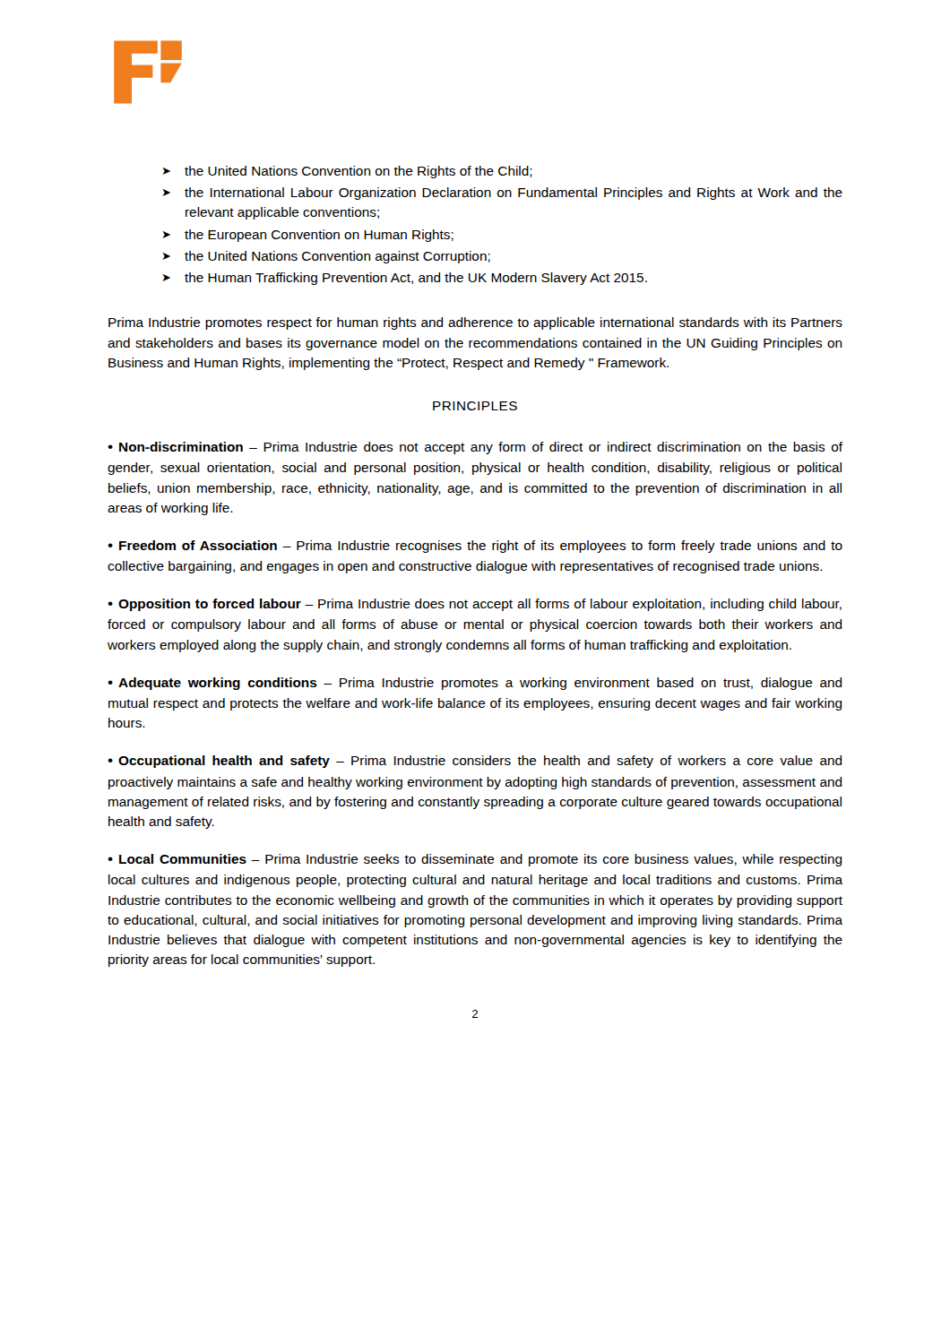the United Nations Convention on the Rights of the Child;
the International Labour Organization Declaration on Fundamental Principles and Rights at Work and the relevant applicable conventions;
the European Convention on Human Rights;
the United Nations Convention against Corruption;
the Human Trafficking Prevention Act, and the UK Modern Slavery Act 2015.
Prima Industrie promotes respect for human rights and adherence to applicable international standards with its Partners and stakeholders and bases its governance model on the recommendations contained in the UN Guiding Principles on Business and Human Rights, implementing the “Protect, Respect and Remedy " Framework.
PRINCIPLES
Non-discrimination – Prima Industrie does not accept any form of direct or indirect discrimination on the basis of gender, sexual orientation, social and personal position, physical or health condition, disability, religious or political beliefs, union membership, race, ethnicity, nationality, age, and is committed to the prevention of discrimination in all areas of working life.
Freedom of Association – Prima Industrie recognises the right of its employees to form freely trade unions and to collective bargaining, and engages in open and constructive dialogue with representatives of recognised trade unions.
Opposition to forced labour – Prima Industrie does not accept all forms of labour exploitation, including child labour, forced or compulsory labour and all forms of abuse or mental or physical coercion towards both their workers and workers employed along the supply chain, and strongly condemns all forms of human trafficking and exploitation.
Adequate working conditions – Prima Industrie promotes a working environment based on trust, dialogue and mutual respect and protects the welfare and work-life balance of its employees, ensuring decent wages and fair working hours.
Occupational health and safety – Prima Industrie considers the health and safety of workers a core value and proactively maintains a safe and healthy working environment by adopting high standards of prevention, assessment and management of related risks, and by fostering and constantly spreading a corporate culture geared towards occupational health and safety.
Local Communities – Prima Industrie seeks to disseminate and promote its core business values, while respecting local cultures and indigenous people, protecting cultural and natural heritage and local traditions and customs. Prima Industrie contributes to the economic wellbeing and growth of the communities in which it operates by providing support to educational, cultural, and social initiatives for promoting personal development and improving living standards. Prima Industrie believes that dialogue with competent institutions and non-governmental agencies is key to identifying the priority areas for local communities’ support.
2